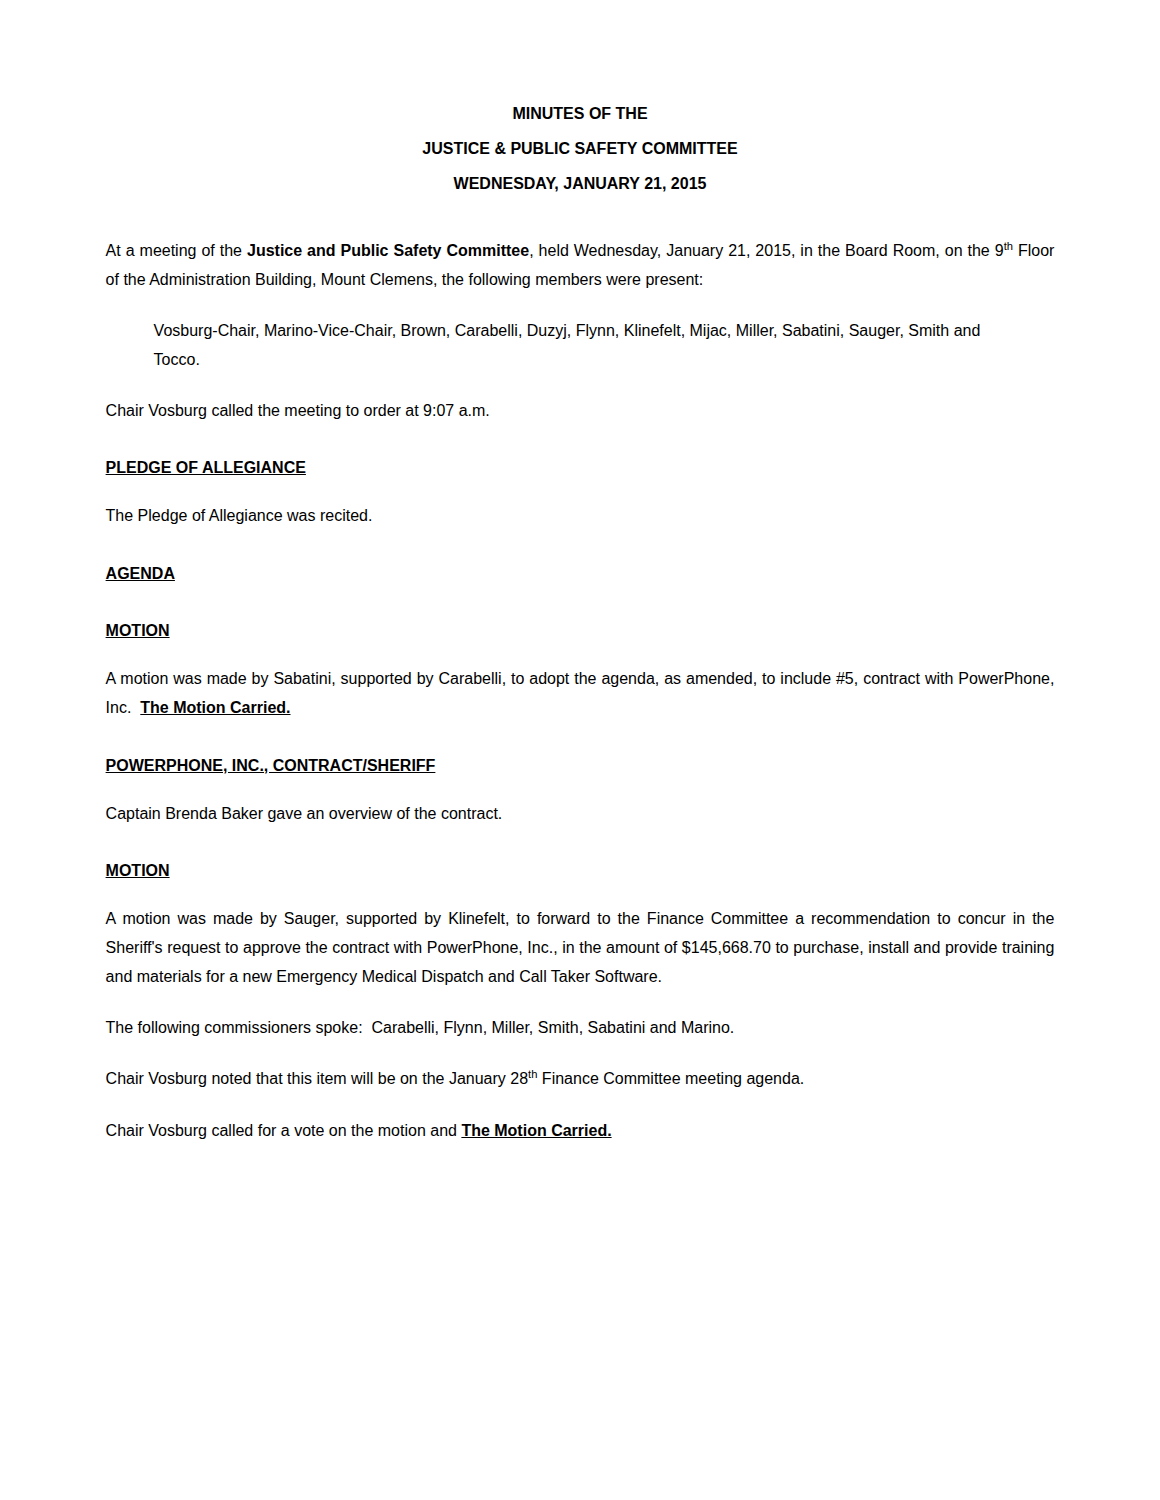MINUTES OF THE
JUSTICE & PUBLIC SAFETY COMMITTEE
WEDNESDAY, JANUARY 21, 2015
At a meeting of the Justice and Public Safety Committee, held Wednesday, January 21, 2015, in the Board Room, on the 9th Floor of the Administration Building, Mount Clemens, the following members were present:
Vosburg-Chair, Marino-Vice-Chair, Brown, Carabelli, Duzyj, Flynn, Klinefelt, Mijac, Miller, Sabatini, Sauger, Smith and Tocco.
Chair Vosburg called the meeting to order at 9:07 a.m.
PLEDGE OF ALLEGIANCE
The Pledge of Allegiance was recited.
AGENDA
MOTION
A motion was made by Sabatini, supported by Carabelli, to adopt the agenda, as amended, to include #5, contract with PowerPhone, Inc. The Motion Carried.
POWERPHONE, INC., CONTRACT/SHERIFF
Captain Brenda Baker gave an overview of the contract.
MOTION
A motion was made by Sauger, supported by Klinefelt, to forward to the Finance Committee a recommendation to concur in the Sheriff's request to approve the contract with PowerPhone, Inc., in the amount of $145,668.70 to purchase, install and provide training and materials for a new Emergency Medical Dispatch and Call Taker Software.
The following commissioners spoke: Carabelli, Flynn, Miller, Smith, Sabatini and Marino.
Chair Vosburg noted that this item will be on the January 28th Finance Committee meeting agenda.
Chair Vosburg called for a vote on the motion and The Motion Carried.